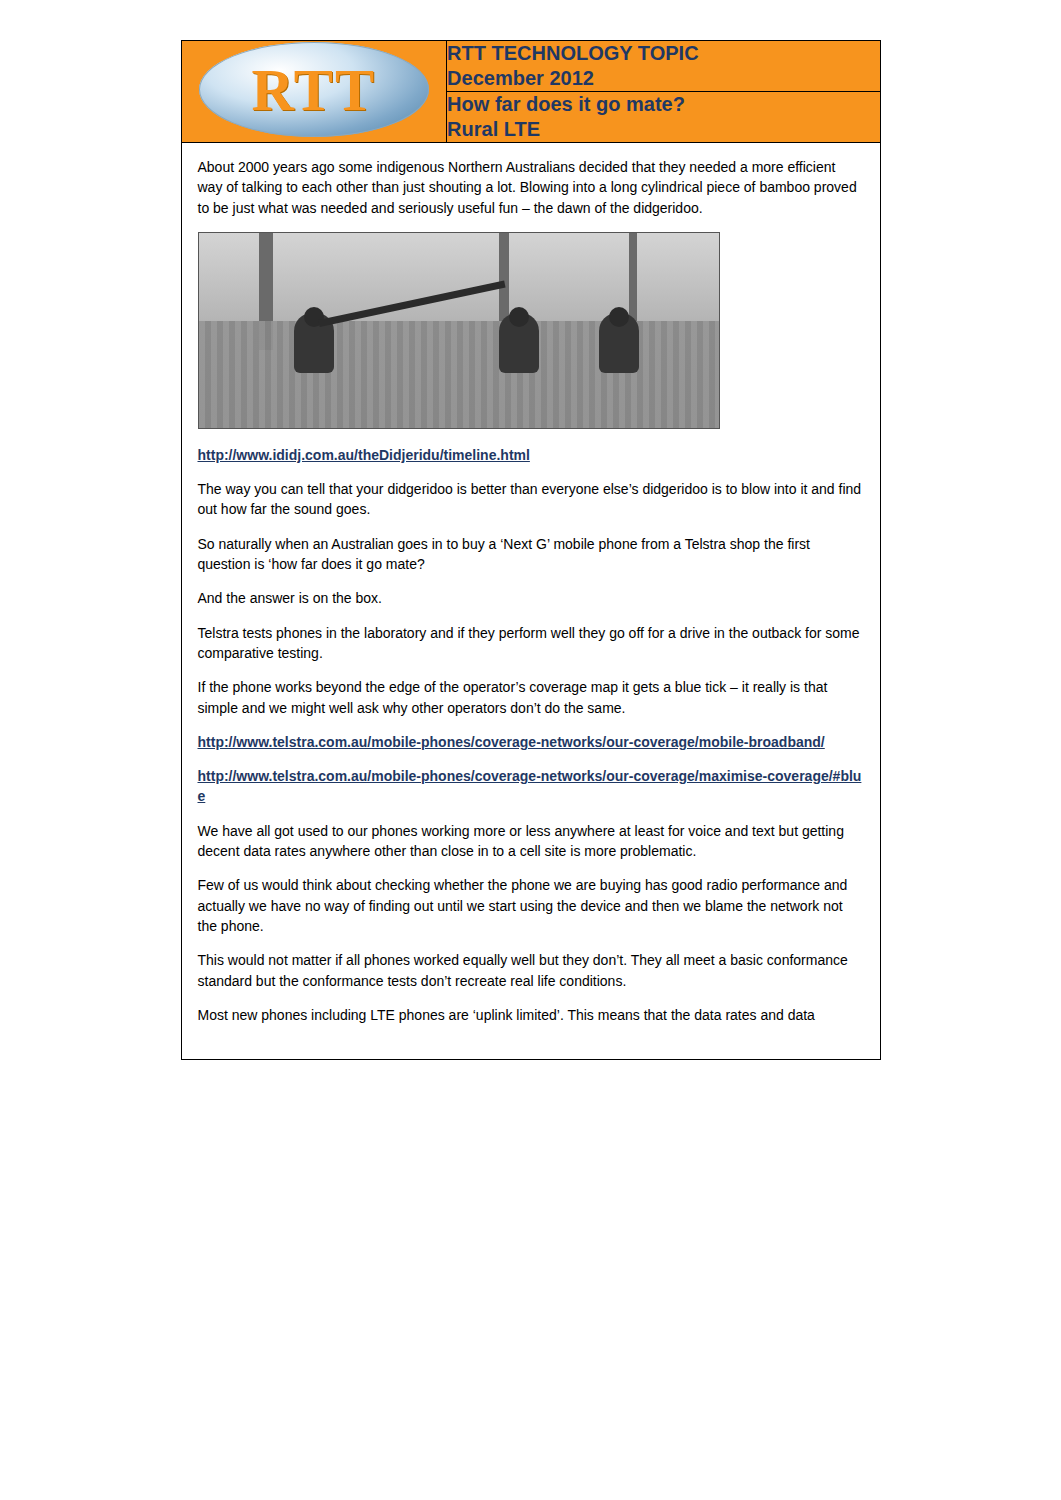| RTT | RTT TECHNOLOGY TOPIC December 2012 |
| How far does it go mate? Rural LTE |
About 2000 years ago some indigenous Northern Australians decided that they needed a more efficient way of talking to each other than just shouting a lot. Blowing into a long cylindrical piece of bamboo proved to be just what was needed and seriously useful fun – the dawn of the didgeridoo.
http://www.ididj.com.au/theDidjeridu/timeline.html
The way you can tell that your didgeridoo is better than everyone else’s didgeridoo is to blow into it and find out how far the sound goes.
So naturally when an Australian goes in to buy a ‘Next G’ mobile phone from a Telstra shop the first question is ‘how far does it go mate?
And the answer is on the box.
Telstra tests phones in the laboratory and if they perform well they go off for a drive in the outback for some comparative testing.
If the phone works beyond the edge of the operator’s coverage map it gets a blue tick – it really is that simple and we might well ask why other operators don’t do the same.
http://www.telstra.com.au/mobile-phones/coverage-networks/our-coverage/mobile-broadband/
http://www.telstra.com.au/mobile-phones/coverage-networks/our-coverage/maximise-coverage/#blue
We have all got used to our phones working more or less anywhere at least for voice and text but getting decent data rates anywhere other than close in to a cell site is more problematic.
Few of us would think about checking whether the phone we are buying has good radio performance and actually we have no way of finding out until we start using the device and then we blame the network not the phone.
This would not matter if all phones worked equally well but they don’t. They all meet a basic conformance standard but the conformance tests don’t recreate real life conditions.
Most new phones including LTE phones are ‘uplink limited’. This means that the data rates and data